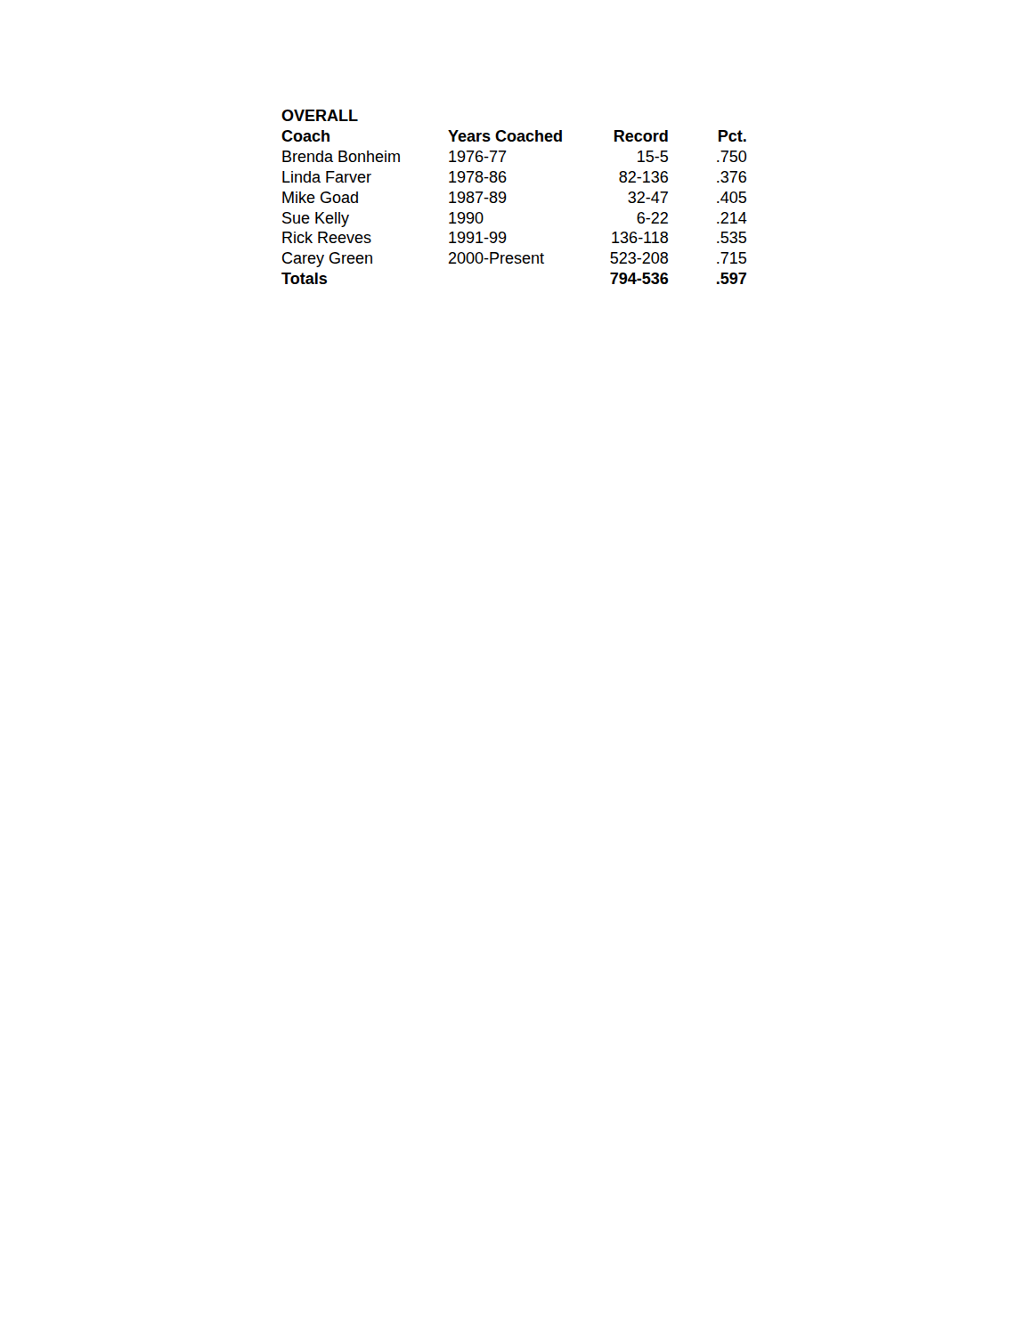OVERALL
| Coach | Years Coached | Record | Pct. |
| --- | --- | --- | --- |
| Brenda Bonheim | 1976-77 | 15-5 | .750 |
| Linda Farver | 1978-86 | 82-136 | .376 |
| Mike Goad | 1987-89 | 32-47 | .405 |
| Sue Kelly | 1990 | 6-22 | .214 |
| Rick Reeves | 1991-99 | 136-118 | .535 |
| Carey Green | 2000-Present | 523-208 | .715 |
| Totals | | 794-536 | .597 |